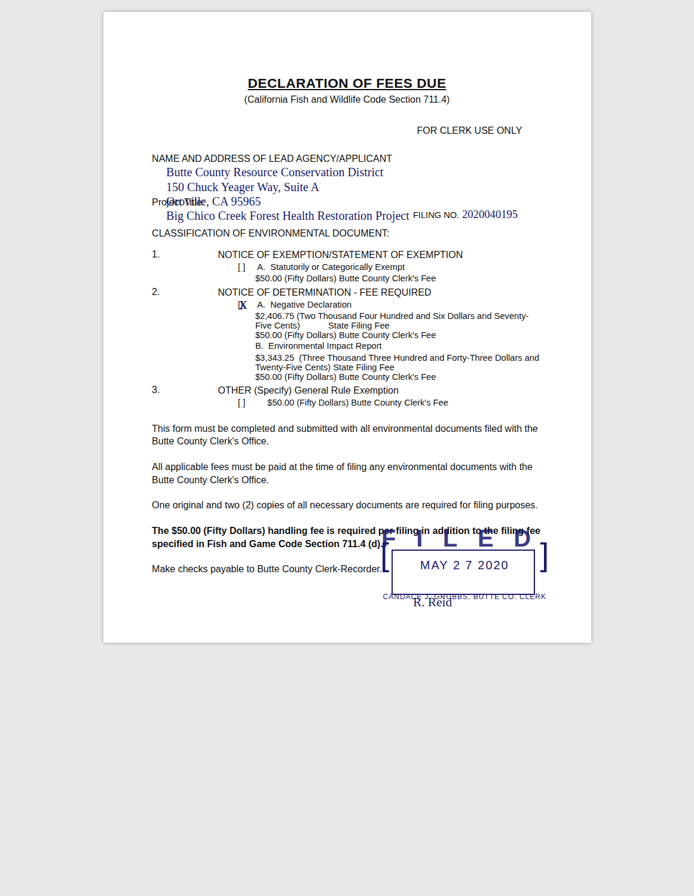DECLARATION OF FEES DUE
(California Fish and Wildlife Code Section 711.4)
FOR CLERK USE ONLY
NAME AND ADDRESS OF LEAD AGENCY/APPLICANT
Butte County Resource Conservation District
150 Chuck Yeager Way, Suite A
Oroville, CA 95965
Project Title:
Big Chico Creek Forest Health Restoration Project
FILING NO. 2020040195
CLASSIFICATION OF ENVIRONMENTAL DOCUMENT:
1. NOTICE OF EXEMPTION/STATEMENT OF EXEMPTION
[ ] A. Statutorily or Categorically Exempt
$50.00 (Fifty Dollars) Butte County Clerk's Fee
2. NOTICE OF DETERMINATION - FEE REQUIRED
[X] A. Negative Declaration
$2,406.75 (Two Thousand Four Hundred and Six Dollars and Seventy-Five Cents) State Filing Fee
$50.00 (Fifty Dollars) Butte County Clerk's Fee
B. Environmental Impact Report
$3,343.25 (Three Thousand Three Hundred and Forty-Three Dollars and Twenty-Five Cents) State Filing Fee
$50.00 (Fifty Dollars) Butte County Clerk's Fee
3. OTHER (Specify) General Rule Exemption
[ ] $50.00 (Fifty Dollars) Butte County Clerk's Fee
This form must be completed and submitted with all environmental documents filed with the Butte County Clerk's Office.
All applicable fees must be paid at the time of filing any environmental documents with the Butte County Clerk's Office.
One original and two (2) copies of all necessary documents are required for filing purposes.
The $50.00 (Fifty Dollars) handling fee is required per filing in addition to the filing fee specified in Fish and Game Code Section 711.4 (d).
Make checks payable to Butte County Clerk-Recorder.
[ ]
FILED
MAY 2 7 2020
CANDACE J. GRUBBS, BUTTE CO. CLERK
R. Reid